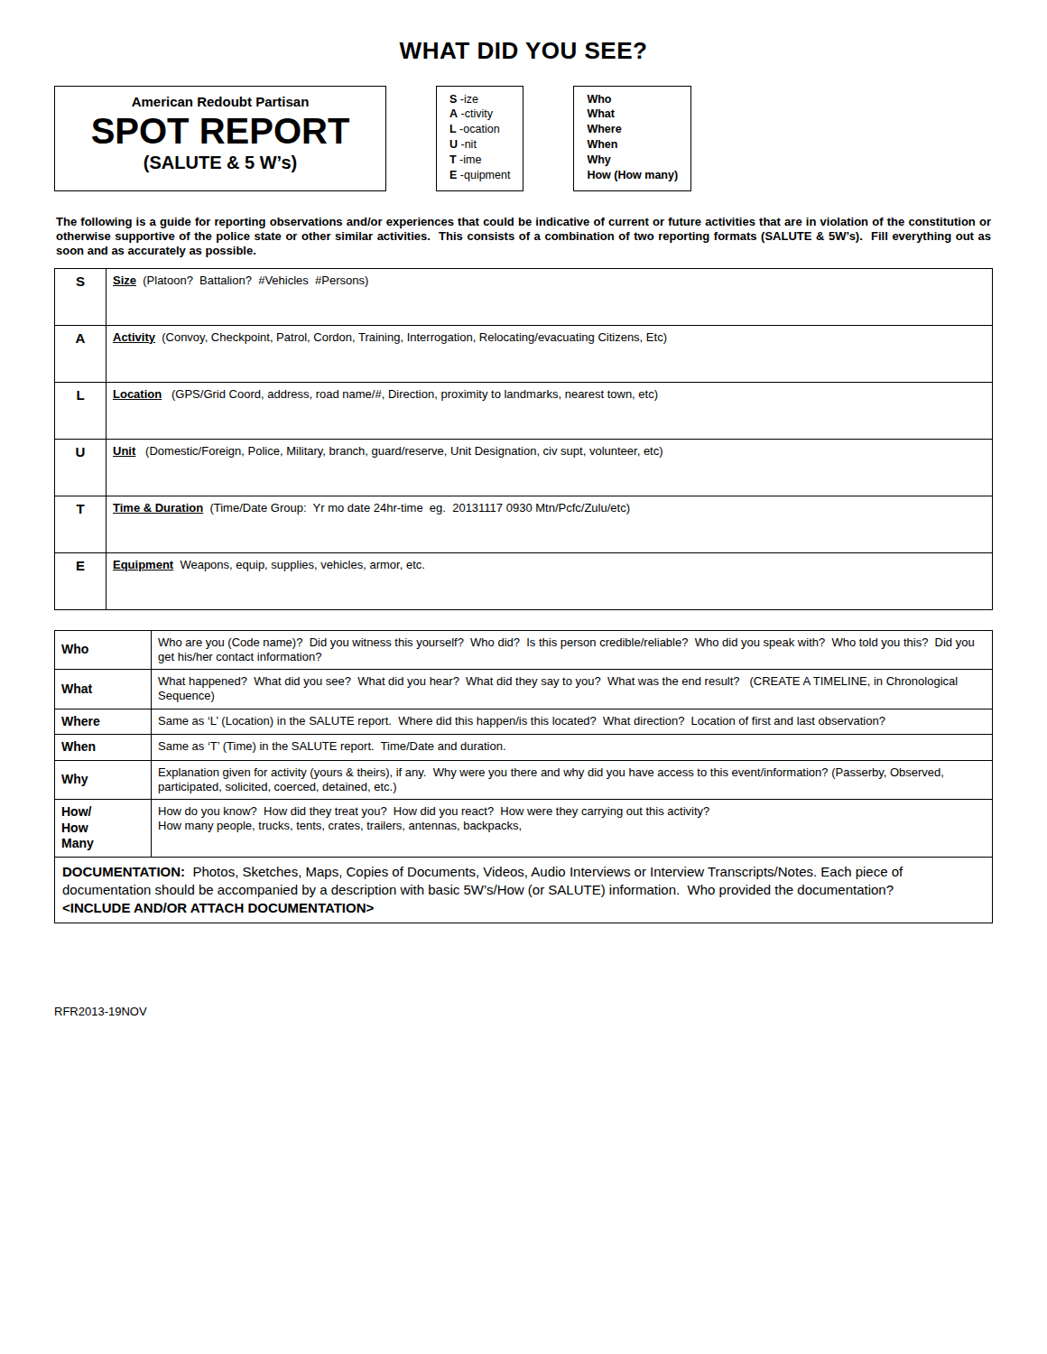WHAT DID YOU SEE?
American Redoubt Partisan
SPOT REPORT
(SALUTE & 5 W’s)
S -ize
A -ctivity
L -ocation
U -nit
T -ime
E -quipment
Who
What
Where
When
Why
How (How many)
The following is a guide for reporting observations and/or experiences that could be indicative of current or future activities that are in violation of the constitution or otherwise supportive of the police state or other similar activities. This consists of a combination of two reporting formats (SALUTE & 5W’s). Fill everything out as soon and as accurately as possible.
| S | Size (Platoon? Battalion? #Vehicles #Persons) |
| A | Activity (Convoy, Checkpoint, Patrol, Cordon, Training, Interrogation, Relocating/evacuating Citizens, Etc) |
| L | Location (GPS/Grid Coord, address, road name/#, Direction, proximity to landmarks, nearest town, etc) |
| U | Unit (Domestic/Foreign, Police, Military, branch, guard/reserve, Unit Designation, civ supt, volunteer, etc) |
| T | Time & Duration (Time/Date Group: Yr mo date 24hr-time eg. 20131117 0930 Mtn/Pcfc/Zulu/etc) |
| E | Equipment Weapons, equip, supplies, vehicles, armor, etc. |
| Who | Who are you (Code name)? Did you witness this yourself? Who did? Is this person credible/reliable? Who did you speak with? Who told you this? Did you get his/her contact information? |
| What | What happened? What did you see? What did you hear? What did they say to you? What was the end result? (CREATE A TIMELINE, in Chronological Sequence) |
| Where | Same as ‘L’ (Location) in the SALUTE report. Where did this happen/is this located? What direction? Location of first and last observation? |
| When | Same as ‘T’ (Time) in the SALUTE report. Time/Date and duration. |
| Why | Explanation given for activity (yours & theirs), if any. Why were you there and why did you have access to this event/information? (Passerby, Observed, participated, solicited, coerced, detained, etc.) |
| How/ How Many | How do you know? How did they treat you? How did you react? How were they carrying out this activity? How many people, trucks, tents, crates, trailers, antennas, backpacks, |
| DOCUMENTATION: Photos, Sketches, Maps, Copies of Documents, Videos, Audio Interviews or Interview Transcripts/Notes. Each piece of documentation should be accompanied by a description with basic 5W’s/How (or SALUTE) information. Who provided the documentation? <INCLUDE AND/OR ATTACH DOCUMENTATION> |
RFR2013-19NOV